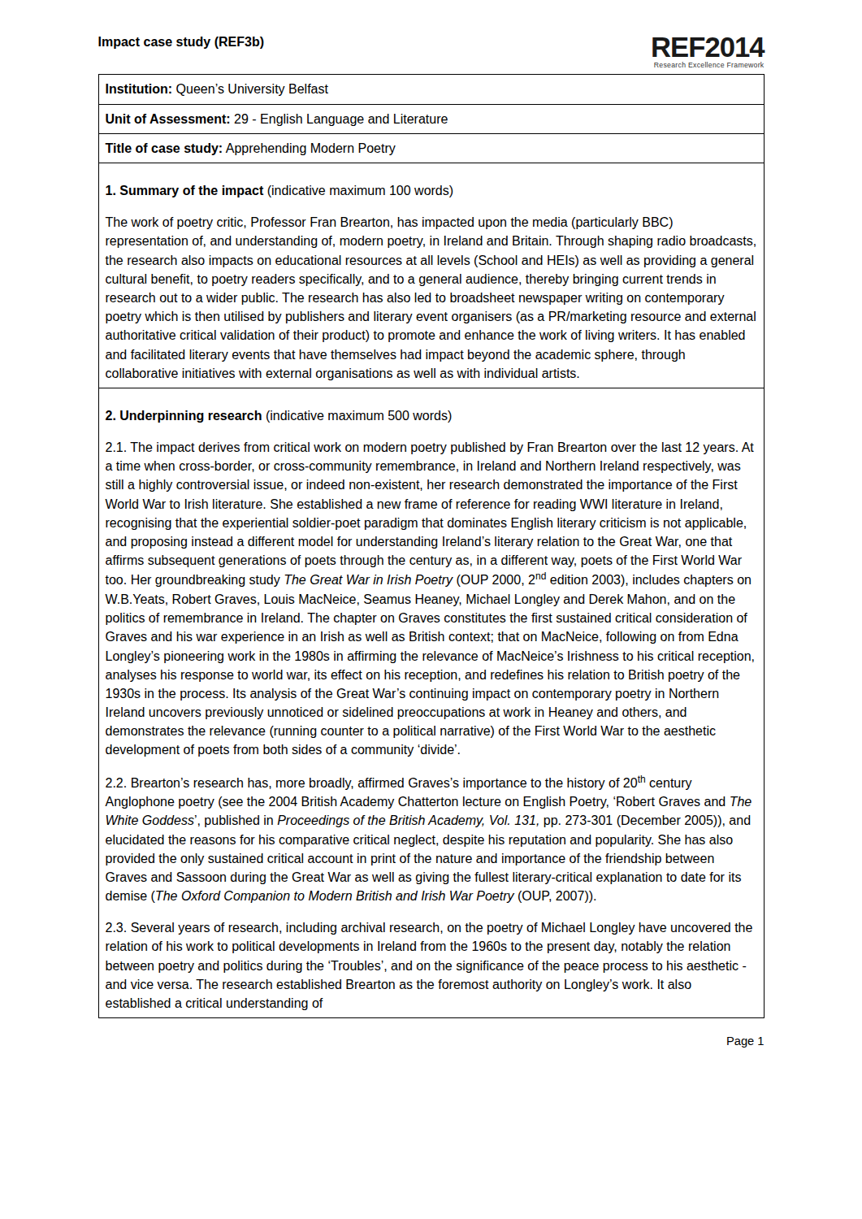Impact case study (REF3b)
REF2014
Research Excellence Framework
| Institution: Queen’s University Belfast |
| Unit of Assessment: 29 - English Language and Literature |
| Title of case study: Apprehending Modern Poetry |
1. Summary of the impact
(indicative maximum 100 words)
The work of poetry critic, Professor Fran Brearton, has impacted upon the media (particularly BBC) representation of, and understanding of, modern poetry, in Ireland and Britain. Through shaping radio broadcasts, the research also impacts on educational resources at all levels (School and HEIs) as well as providing a general cultural benefit, to poetry readers specifically, and to a general audience, thereby bringing current trends in research out to a wider public. The research has also led to broadsheet newspaper writing on contemporary poetry which is then utilised by publishers and literary event organisers (as a PR/marketing resource and external authoritative critical validation of their product) to promote and enhance the work of living writers. It has enabled and facilitated literary events that have themselves had impact beyond the academic sphere, through collaborative initiatives with external organisations as well as with individual artists.
2. Underpinning research
(indicative maximum 500 words)
2.1. The impact derives from critical work on modern poetry published by Fran Brearton over the last 12 years. At a time when cross-border, or cross-community remembrance, in Ireland and Northern Ireland respectively, was still a highly controversial issue, or indeed non-existent, her research demonstrated the importance of the First World War to Irish literature. She established a new frame of reference for reading WWI literature in Ireland, recognising that the experiential soldier-poet paradigm that dominates English literary criticism is not applicable, and proposing instead a different model for understanding Ireland’s literary relation to the Great War, one that affirms subsequent generations of poets through the century as, in a different way, poets of the First World War too. Her groundbreaking study The Great War in Irish Poetry (OUP 2000, 2nd edition 2003), includes chapters on W.B.Yeats, Robert Graves, Louis MacNeice, Seamus Heaney, Michael Longley and Derek Mahon, and on the politics of remembrance in Ireland. The chapter on Graves constitutes the first sustained critical consideration of Graves and his war experience in an Irish as well as British context; that on MacNeice, following on from Edna Longley’s pioneering work in the 1980s in affirming the relevance of MacNeice’s Irishness to his critical reception, analyses his response to world war, its effect on his reception, and redefines his relation to British poetry of the 1930s in the process. Its analysis of the Great War’s continuing impact on contemporary poetry in Northern Ireland uncovers previously unnoticed or sidelined preoccupations at work in Heaney and others, and demonstrates the relevance (running counter to a political narrative) of the First World War to the aesthetic development of poets from both sides of a community ‘divide’.
2.2. Brearton’s research has, more broadly, affirmed Graves’s importance to the history of 20th century Anglophone poetry (see the 2004 British Academy Chatterton lecture on English Poetry, ‘Robert Graves and The White Goddess’, published in Proceedings of the British Academy, Vol. 131, pp. 273-301 (December 2005)), and elucidated the reasons for his comparative critical neglect, despite his reputation and popularity. She has also provided the only sustained critical account in print of the nature and importance of the friendship between Graves and Sassoon during the Great War as well as giving the fullest literary-critical explanation to date for its demise (The Oxford Companion to Modern British and Irish War Poetry (OUP, 2007)).
2.3. Several years of research, including archival research, on the poetry of Michael Longley have uncovered the relation of his work to political developments in Ireland from the 1960s to the present day, notably the relation between poetry and politics during the ‘Troubles’, and on the significance of the peace process to his aesthetic - and vice versa. The research established Brearton as the foremost authority on Longley’s work. It also established a critical understanding of
Page 1